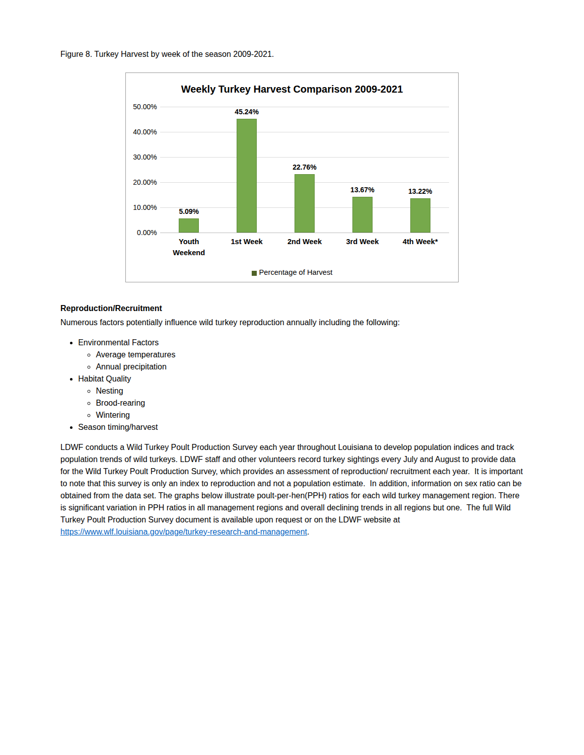Figure 8. Turkey Harvest by week of the season 2009-2021.
Weekly Turkey Harvest Comparison 2009-2021
50.00%
40.00%
30.00%
20.00%
10.00%
0.00%
5.09%
45.24%
22.76%
13.67%
13.22%
Youth Weekend
1st Week
2nd Week
3rd Week
4th Week*
Percentage of Harvest
Reproduction/Recruitment
Numerous factors potentially influence wild turkey reproduction annually including the following:
Environmental Factors
Average temperatures
Annual precipitation
Habitat Quality
Nesting
Brood-rearing
Wintering
Season timing/harvest
LDWF conducts a Wild Turkey Poult Production Survey each year throughout Louisiana to develop population indices and track population trends of wild turkeys. LDWF staff and other volunteers record turkey sightings every July and August to provide data for the Wild Turkey Poult Production Survey, which provides an assessment of reproduction/ recruitment each year. It is important to note that this survey is only an index to reproduction and not a population estimate. In addition, information on sex ratio can be obtained from the data set. The graphs below illustrate poult-per-hen(PPH) ratios for each wild turkey management region. There is significant variation in PPH ratios in all management regions and overall declining trends in all regions but one. The full Wild Turkey Poult Production Survey document is available upon request or on the LDWF website at https://www.wlf.louisiana.gov/page/turkey-research-and-management.